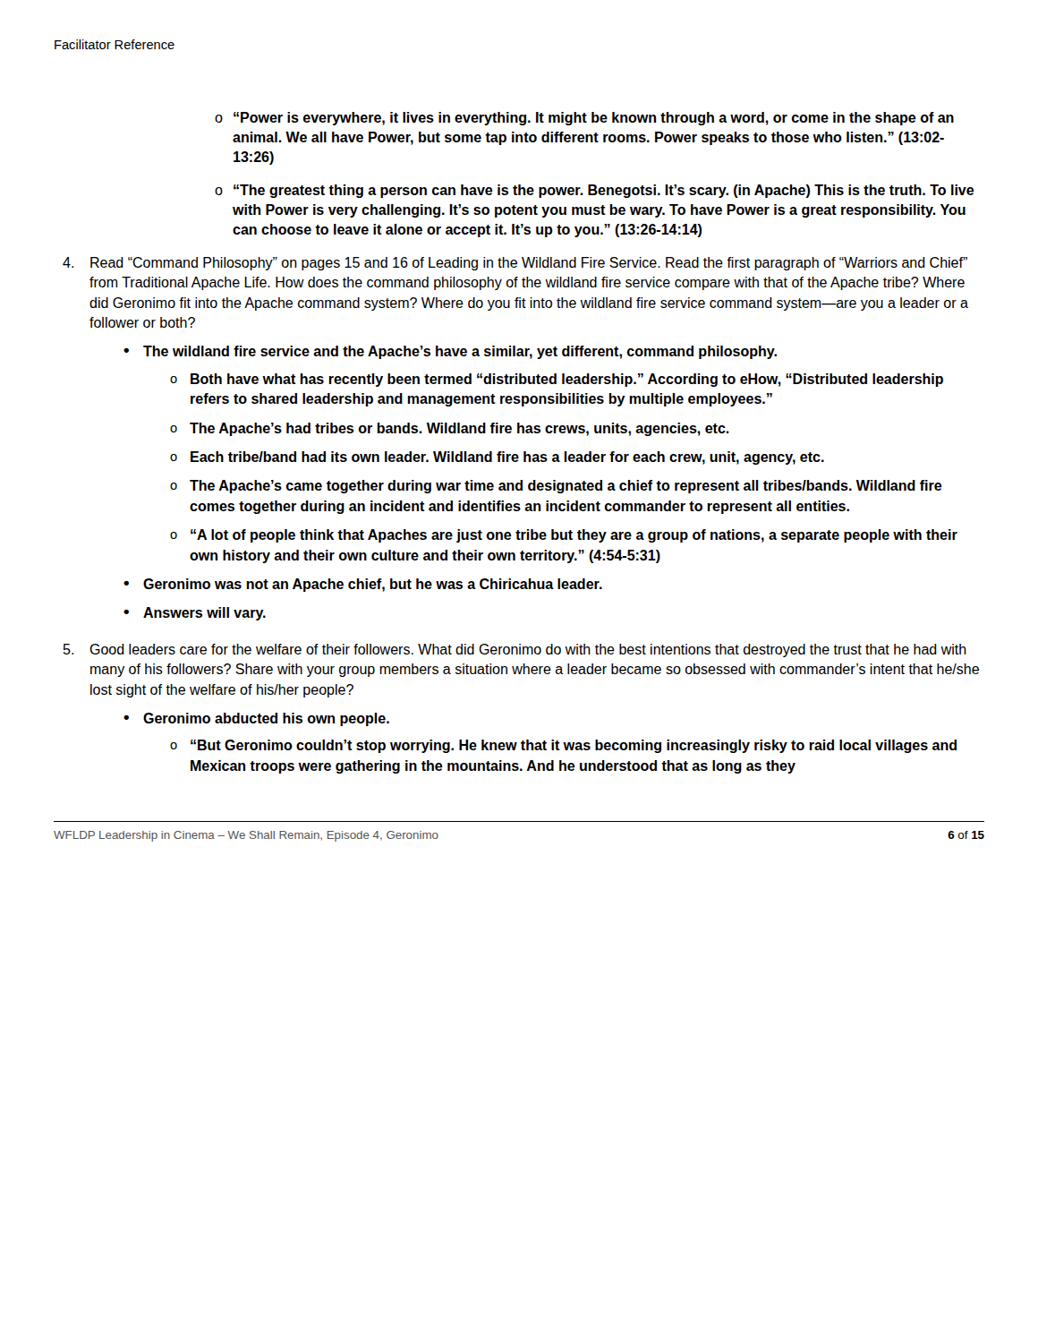Facilitator Reference
o“Power is everywhere, it lives in everything. It might be known through a word, or come in the shape of an animal. We all have Power, but some tap into different rooms. Power speaks to those who listen.” (13:02-13:26)
o“The greatest thing a person can have is the power. Benegotsi. It’s scary. (in Apache) This is the truth. To live with Power is very challenging. It’s so potent you must be wary. To have Power is a great responsibility. You can choose to leave it alone or accept it. It’s up to you.” (13:26-14:14)
4. Read “Command Philosophy” on pages 15 and 16 of Leading in the Wildland Fire Service. Read the first paragraph of “Warriors and Chief” from Traditional Apache Life. How does the command philosophy of the wildland fire service compare with that of the Apache tribe? Where did Geronimo fit into the Apache command system? Where do you fit into the wildland fire service command system—are you a leader or a follower or both?
The wildland fire service and the Apache’s have a similar, yet different, command philosophy.
Both have what has recently been termed “distributed leadership.” According to eHow, “Distributed leadership refers to shared leadership and management responsibilities by multiple employees.”
The Apache’s had tribes or bands. Wildland fire has crews, units, agencies, etc.
Each tribe/band had its own leader. Wildland fire has a leader for each crew, unit, agency, etc.
The Apache’s came together during war time and designated a chief to represent all tribes/bands. Wildland fire comes together during an incident and identifies an incident commander to represent all entities.
“A lot of people think that Apaches are just one tribe but they are a group of nations, a separate people with their own history and their own culture and their own territory.” (4:54-5:31)
Geronimo was not an Apache chief, but he was a Chiricahua leader.
Answers will vary.
5. Good leaders care for the welfare of their followers. What did Geronimo do with the best intentions that destroyed the trust that he had with many of his followers? Share with your group members a situation where a leader became so obsessed with commander’s intent that he/she lost sight of the welfare of his/her people?
Geronimo abducted his own people.
“But Geronimo couldn’t stop worrying. He knew that it was becoming increasingly risky to raid local villages and Mexican troops were gathering in the mountains. And he understood that as long as they
WFLDP Leadership in Cinema – We Shall Remain, Episode 4, Geronimo 6 of 15